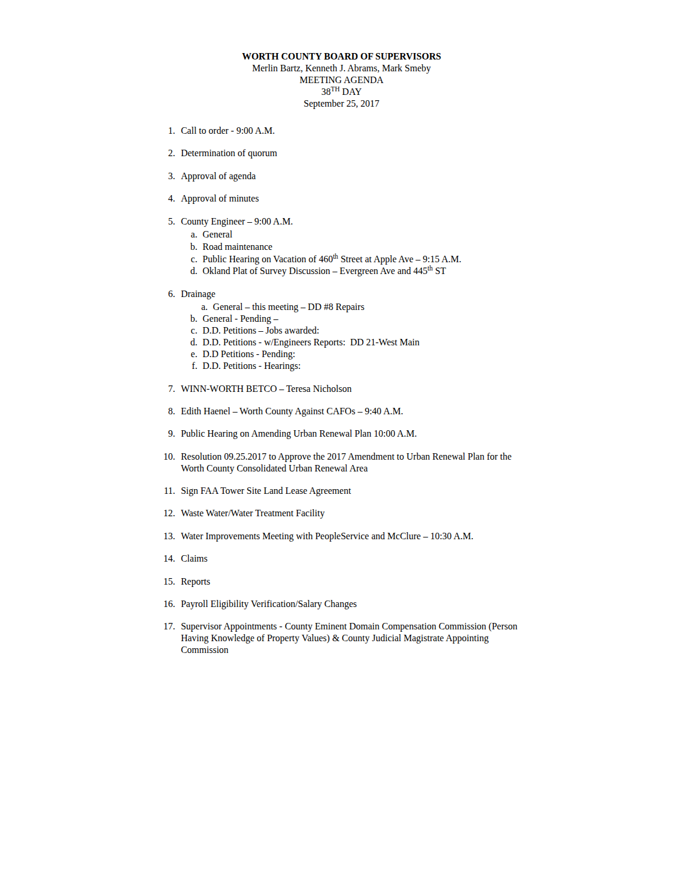Worth County Board of Supervisors
Merlin Bartz, Kenneth J. Abrams, Mark Smeby
MEETING AGENDA
38TH DAY
September 25, 2017
Call to order - 9:00 A.M.
Determination of quorum
Approval of agenda
Approval of minutes
County Engineer – 9:00 A.M.
General
Road maintenance
Public Hearing on Vacation of 460th Street at Apple Ave – 9:15 A.M.
Okland Plat of Survey Discussion – Evergreen Ave and 445th ST
Drainage
General – this meeting – DD #8 Repairs
General - Pending –
D.D. Petitions – Jobs awarded:
D.D. Petitions - w/Engineers Reports: DD 21-West Main
D.D Petitions - Pending:
D.D. Petitions - Hearings:
WINN-WORTH BETCO – Teresa Nicholson
Edith Haenel – Worth County Against CAFOs – 9:40 A.M.
Public Hearing on Amending Urban Renewal Plan 10:00 A.M.
Resolution 09.25.2017 to Approve the 2017 Amendment to Urban Renewal Plan for the Worth County Consolidated Urban Renewal Area
Sign FAA Tower Site Land Lease Agreement
Waste Water/Water Treatment Facility
Water Improvements Meeting with PeopleService and McClure – 10:30 A.M.
Claims
Reports
Payroll Eligibility Verification/Salary Changes
Supervisor Appointments - County Eminent Domain Compensation Commission (Person Having Knowledge of Property Values) & County Judicial Magistrate Appointing Commission